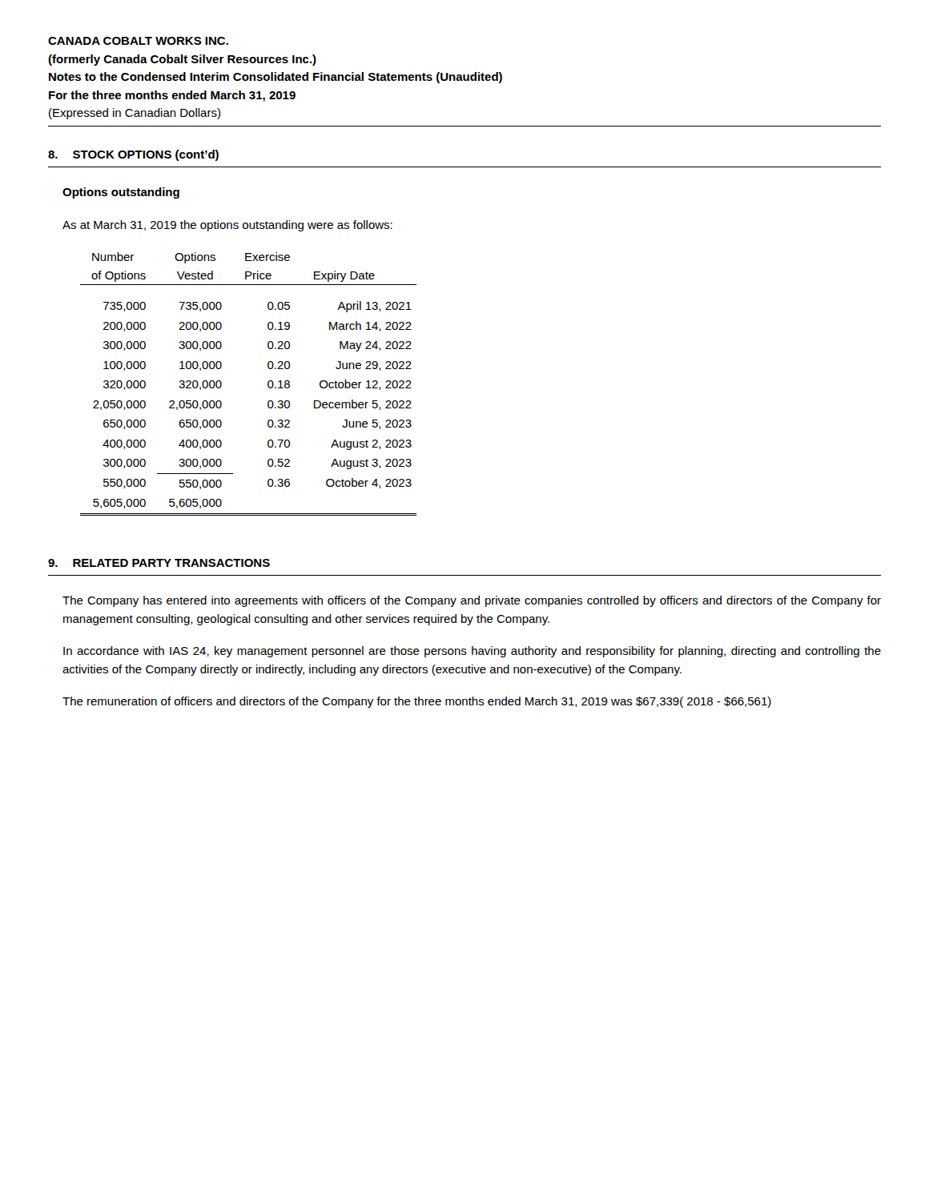CANADA COBALT WORKS INC.
(formerly Canada Cobalt Silver Resources Inc.)
Notes to the Condensed Interim Consolidated Financial Statements (Unaudited)
For the three months ended March 31, 2019
(Expressed in Canadian Dollars)
8. STOCK OPTIONS (cont’d)
Options outstanding
As at March 31, 2019 the options outstanding were as follows:
| Number | Options | Exercise | |
| --- | --- | --- | --- |
| of Options | Vested | Price | Expiry Date |
| 735,000 | 735,000 | 0.05 | April 13, 2021 |
| 200,000 | 200,000 | 0.19 | March 14, 2022 |
| 300,000 | 300,000 | 0.20 | May 24, 2022 |
| 100,000 | 100,000 | 0.20 | June 29, 2022 |
| 320,000 | 320,000 | 0.18 | October 12, 2022 |
| 2,050,000 | 2,050,000 | 0.30 | December 5, 2022 |
| 650,000 | 650,000 | 0.32 | June 5, 2023 |
| 400,000 | 400,000 | 0.70 | August 2, 2023 |
| 300,000 | 300,000 | 0.52 | August 3, 2023 |
| 550,000 | 550,000 | 0.36 | October 4, 2023 |
| 5,605,000 | 5,605,000 | | |
9. RELATED PARTY TRANSACTIONS
The Company has entered into agreements with officers of the Company and private companies controlled by officers and directors of the Company for management consulting, geological consulting and other services required by the Company.
In accordance with IAS 24, key management personnel are those persons having authority and responsibility for planning, directing and controlling the activities of the Company directly or indirectly, including any directors (executive and non-executive) of the Company.
The remuneration of officers and directors of the Company for the three months ended March 31, 2019 was $67,339( 2018 - $66,561)